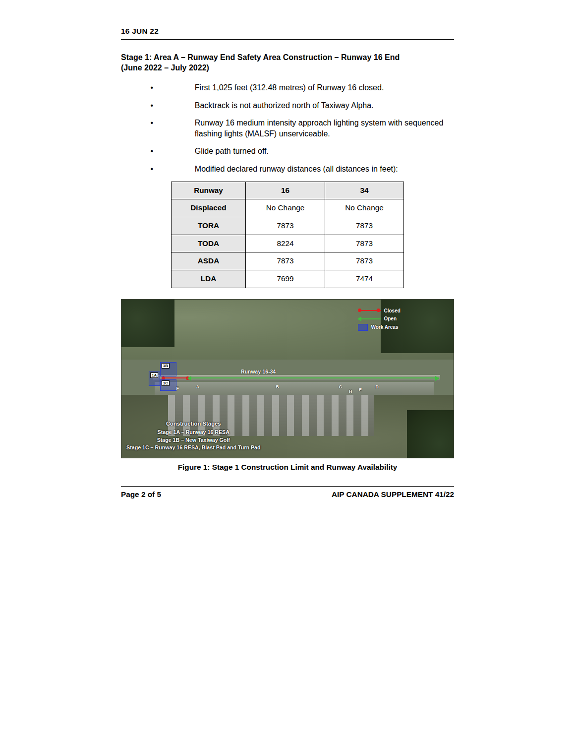16 JUN 22
Stage 1: Area A – Runway End Safety Area Construction – Runway 16 End
(June 2022 – July 2022)
First 1,025 feet (312.48 metres) of Runway 16 closed.
Backtrack is not authorized north of Taxiway Alpha.
Runway 16 medium intensity approach lighting system with sequenced flashing lights (MALSF) unserviceable.
Glide path turned off.
Modified declared runway distances (all distances in feet):
| Runway | 16 | 34 |
| --- | --- | --- |
| Displaced | No Change | No Change |
| TORA | 7873 | 7873 |
| TODA | 8224 | 7873 |
| ASDA | 7873 | 7873 |
| LDA | 7699 | 7474 |
Runway 16-34
1A
1B
1C
Closed
Open
Work Areas
F A B C D E H
Construction Stages
Stage 1A – Runway 16 RESA
Stage 1B – New Taxiway Golf
Stage 1C – Runway 16 RESA, Blast Pad and Turn Pad
Figure 1: Stage 1 Construction Limit and Runway Availability
Page 2 of 5 AIP CANADA SUPPLEMENT 41/22